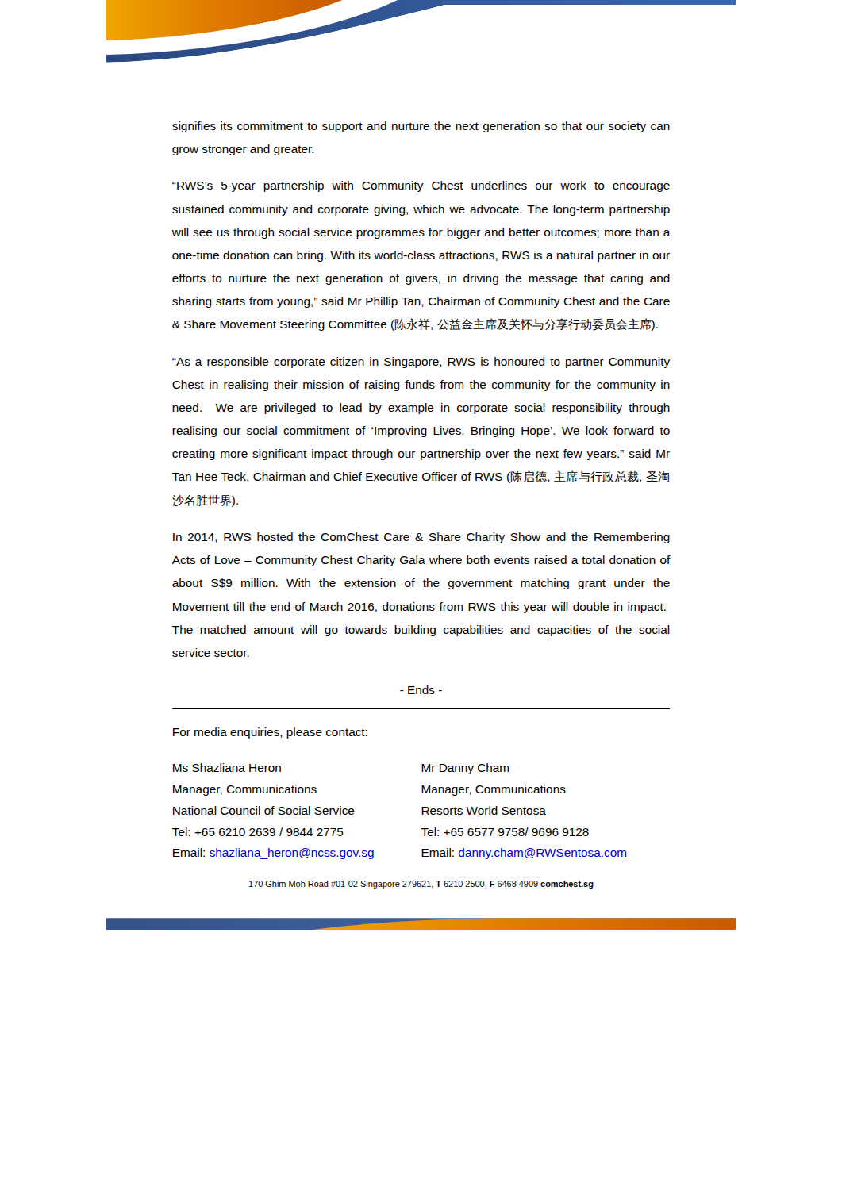signifies its commitment to support and nurture the next generation so that our society can grow stronger and greater.
“RWS’s 5-year partnership with Community Chest underlines our work to encourage sustained community and corporate giving, which we advocate. The long-term partnership will see us through social service programmes for bigger and better outcomes; more than a one-time donation can bring. With its world-class attractions, RWS is a natural partner in our efforts to nurture the next generation of givers, in driving the message that caring and sharing starts from young,” said Mr Phillip Tan, Chairman of Community Chest and the Care & Share Movement Steering Committee (陈永祥, 公益金主席及关怀与分享行动委员会主席).
“As a responsible corporate citizen in Singapore, RWS is honoured to partner Community Chest in realising their mission of raising funds from the community for the community in need. We are privileged to lead by example in corporate social responsibility through realising our social commitment of ‘Improving Lives. Bringing Hope’. We look forward to creating more significant impact through our partnership over the next few years.” said Mr Tan Hee Teck, Chairman and Chief Executive Officer of RWS (陈启德, 主席与行政总裁, 圣淘沙名胜世界).
In 2014, RWS hosted the ComChest Care & Share Charity Show and the Remembering Acts of Love – Community Chest Charity Gala where both events raised a total donation of about S$9 million. With the extension of the government matching grant under the Movement till the end of March 2016, donations from RWS this year will double in impact. The matched amount will go towards building capabilities and capacities of the social service sector.
- Ends -
For media enquiries, please contact:
| Ms Shazliana Heron Manager, Communications National Council of Social Service Tel: +65 6210 2639 / 9844 2775 Email: shazliana_heron@ncss.gov.sg | Mr Danny Cham Manager, Communications Resorts World Sentosa Tel: +65 6577 9758/ 9696 9128 Email: danny.cham@RWSentosa.com |
170 Ghim Moh Road #01-02 Singapore 279621, T 6210 2500, F 6468 4909 comchest.sg